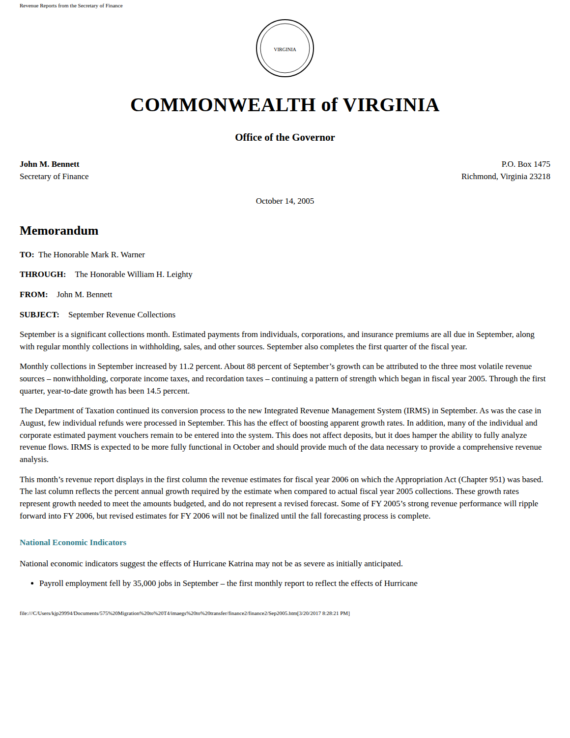Revenue Reports from the Secretary of Finance
COMMONWEALTH of VIRGINIA
Office of the Governor
| John M. Bennett | P.O. Box 1475 |
| Secretary of Finance | Richmond, Virginia 23218 |
October 14, 2005
Memorandum
TO: The Honorable Mark R. Warner
THROUGH: The Honorable William H. Leighty
FROM: John M. Bennett
SUBJECT: September Revenue Collections
September is a significant collections month. Estimated payments from individuals, corporations, and insurance premiums are all due in September, along with regular monthly collections in withholding, sales, and other sources. September also completes the first quarter of the fiscal year.
Monthly collections in September increased by 11.2 percent. About 88 percent of September’s growth can be attributed to the three most volatile revenue sources – nonwithholding, corporate income taxes, and recordation taxes – continuing a pattern of strength which began in fiscal year 2005. Through the first quarter, year-to-date growth has been 14.5 percent.
The Department of Taxation continued its conversion process to the new Integrated Revenue Management System (IRMS) in September. As was the case in August, few individual refunds were processed in September. This has the effect of boosting apparent growth rates. In addition, many of the individual and corporate estimated payment vouchers remain to be entered into the system. This does not affect deposits, but it does hamper the ability to fully analyze revenue flows. IRMS is expected to be more fully functional in October and should provide much of the data necessary to provide a comprehensive revenue analysis.
This month’s revenue report displays in the first column the revenue estimates for fiscal year 2006 on which the Appropriation Act (Chapter 951) was based. The last column reflects the percent annual growth required by the estimate when compared to actual fiscal year 2005 collections. These growth rates represent growth needed to meet the amounts budgeted, and do not represent a revised forecast. Some of FY 2005’s strong revenue performance will ripple forward into FY 2006, but revised estimates for FY 2006 will not be finalized until the fall forecasting process is complete.
National Economic Indicators
National economic indicators suggest the effects of Hurricane Katrina may not be as severe as initially anticipated.
Payroll employment fell by 35,000 jobs in September – the first monthly report to reflect the effects of Hurricane
file:///C/Users/kjp29994/Documents/575%20Migration%20to%20T4/imaegs%20to%20transfer/finance2/finance2/Sep2005.htm[3/20/2017 8:28:21 PM]